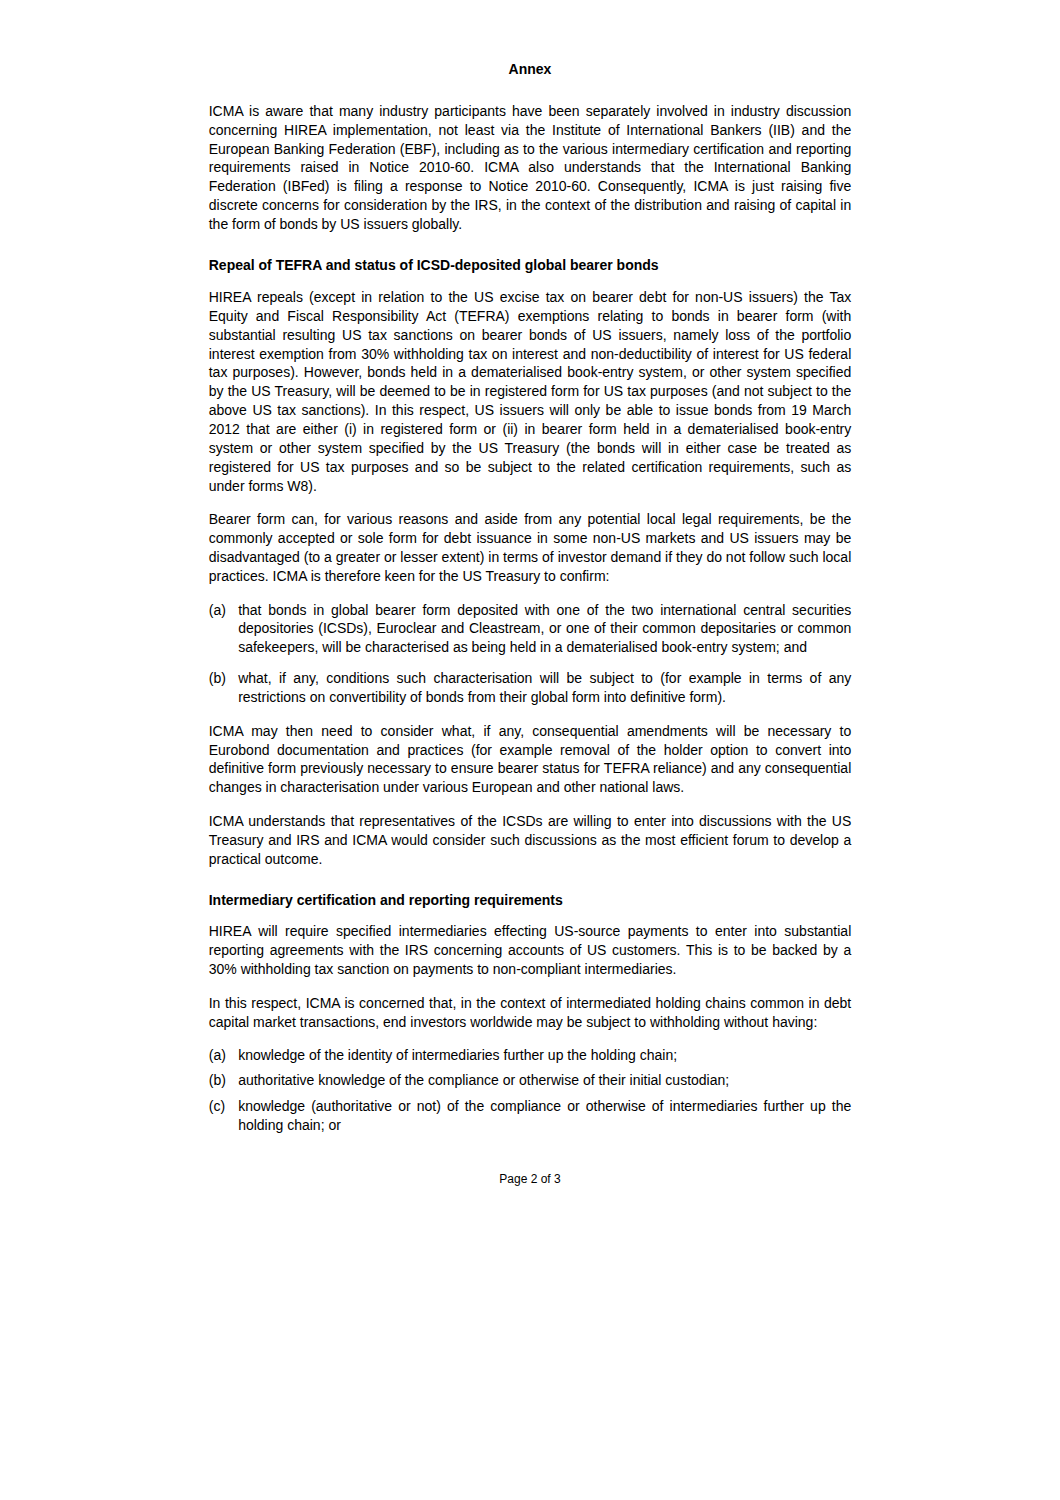Annex
ICMA is aware that many industry participants have been separately involved in industry discussion concerning HIREA implementation, not least via the Institute of International Bankers (IIB) and the European Banking Federation (EBF), including as to the various intermediary certification and reporting requirements raised in Notice 2010-60. ICMA also understands that the International Banking Federation (IBFed) is filing a response to Notice 2010-60. Consequently, ICMA is just raising five discrete concerns for consideration by the IRS, in the context of the distribution and raising of capital in the form of bonds by US issuers globally.
Repeal of TEFRA and status of ICSD-deposited global bearer bonds
HIREA repeals (except in relation to the US excise tax on bearer debt for non-US issuers) the Tax Equity and Fiscal Responsibility Act (TEFRA) exemptions relating to bonds in bearer form (with substantial resulting US tax sanctions on bearer bonds of US issuers, namely loss of the portfolio interest exemption from 30% withholding tax on interest and non-deductibility of interest for US federal tax purposes). However, bonds held in a dematerialised book-entry system, or other system specified by the US Treasury, will be deemed to be in registered form for US tax purposes (and not subject to the above US tax sanctions). In this respect, US issuers will only be able to issue bonds from 19 March 2012 that are either (i) in registered form or (ii) in bearer form held in a dematerialised book-entry system or other system specified by the US Treasury (the bonds will in either case be treated as registered for US tax purposes and so be subject to the related certification requirements, such as under forms W8).
Bearer form can, for various reasons and aside from any potential local legal requirements, be the commonly accepted or sole form for debt issuance in some non-US markets and US issuers may be disadvantaged (to a greater or lesser extent) in terms of investor demand if they do not follow such local practices. ICMA is therefore keen for the US Treasury to confirm:
that bonds in global bearer form deposited with one of the two international central securities depositories (ICSDs), Euroclear and Cleastream, or one of their common depositaries or common safekeepers, will be characterised as being held in a dematerialised book-entry system; and
what, if any, conditions such characterisation will be subject to (for example in terms of any restrictions on convertibility of bonds from their global form into definitive form).
ICMA may then need to consider what, if any, consequential amendments will be necessary to Eurobond documentation and practices (for example removal of the holder option to convert into definitive form previously necessary to ensure bearer status for TEFRA reliance) and any consequential changes in characterisation under various European and other national laws.
ICMA understands that representatives of the ICSDs are willing to enter into discussions with the US Treasury and IRS and ICMA would consider such discussions as the most efficient forum to develop a practical outcome.
Intermediary certification and reporting requirements
HIREA will require specified intermediaries effecting US-source payments to enter into substantial reporting agreements with the IRS concerning accounts of US customers. This is to be backed by a 30% withholding tax sanction on payments to non-compliant intermediaries.
In this respect, ICMA is concerned that, in the context of intermediated holding chains common in debt capital market transactions, end investors worldwide may be subject to withholding without having:
knowledge of the identity of intermediaries further up the holding chain;
authoritative knowledge of the compliance or otherwise of their initial custodian;
knowledge (authoritative or not) of the compliance or otherwise of intermediaries further up the holding chain; or
Page 2 of 3